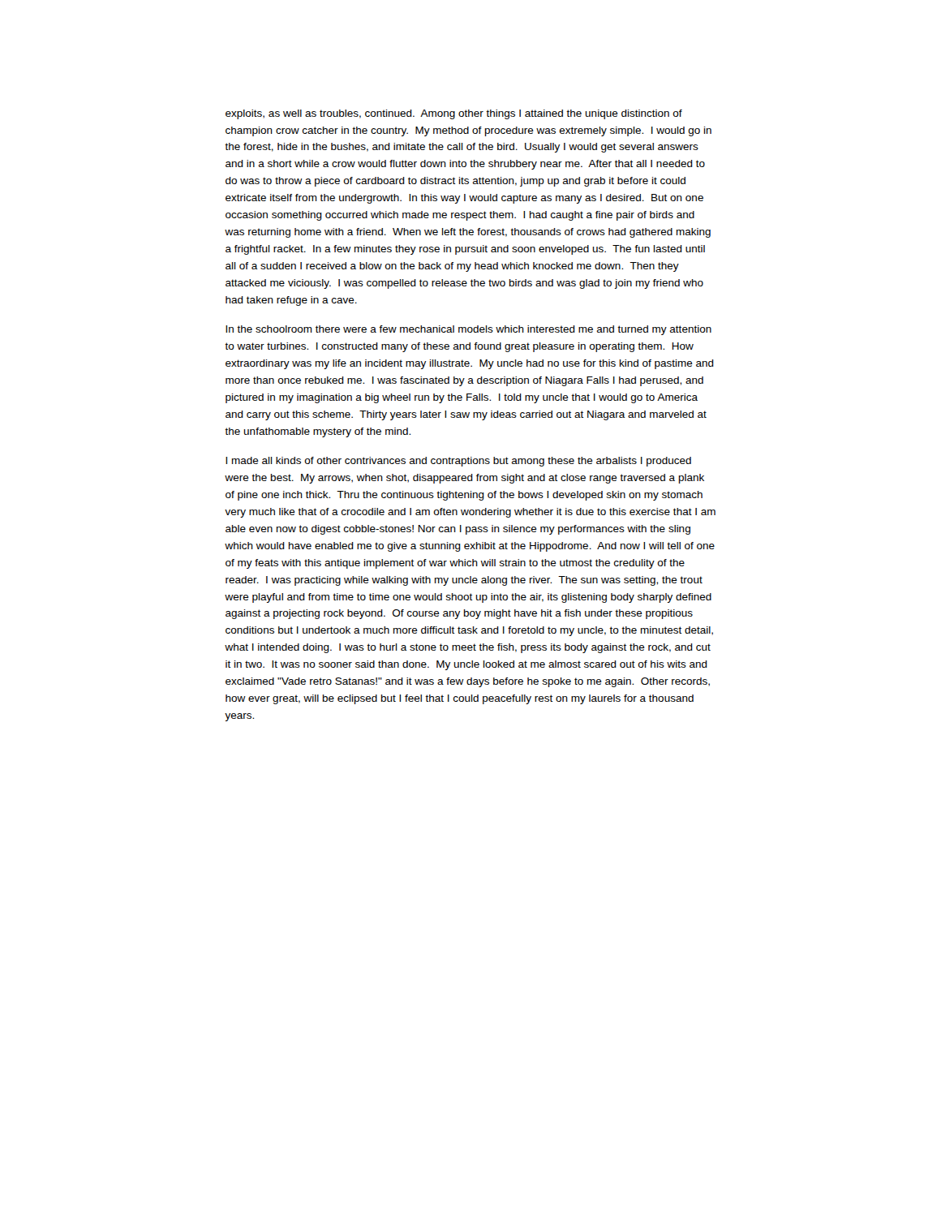exploits, as well as troubles, continued. Among other things I attained the unique distinction of champion crow catcher in the country. My method of procedure was extremely simple. I would go in the forest, hide in the bushes, and imitate the call of the bird. Usually I would get several answers and in a short while a crow would flutter down into the shrubbery near me. After that all I needed to do was to throw a piece of cardboard to distract its attention, jump up and grab it before it could extricate itself from the undergrowth. In this way I would capture as many as I desired. But on one occasion something occurred which made me respect them. I had caught a fine pair of birds and was returning home with a friend. When we left the forest, thousands of crows had gathered making a frightful racket. In a few minutes they rose in pursuit and soon enveloped us. The fun lasted until all of a sudden I received a blow on the back of my head which knocked me down. Then they attacked me viciously. I was compelled to release the two birds and was glad to join my friend who had taken refuge in a cave.
In the schoolroom there were a few mechanical models which interested me and turned my attention to water turbines. I constructed many of these and found great pleasure in operating them. How extraordinary was my life an incident may illustrate. My uncle had no use for this kind of pastime and more than once rebuked me. I was fascinated by a description of Niagara Falls I had perused, and pictured in my imagination a big wheel run by the Falls. I told my uncle that I would go to America and carry out this scheme. Thirty years later I saw my ideas carried out at Niagara and marveled at the unfathomable mystery of the mind.
I made all kinds of other contrivances and contraptions but among these the arbalists I produced were the best. My arrows, when shot, disappeared from sight and at close range traversed a plank of pine one inch thick. Thru the continuous tightening of the bows I developed skin on my stomach very much like that of a crocodile and I am often wondering whether it is due to this exercise that I am able even now to digest cobble-stones! Nor can I pass in silence my performances with the sling which would have enabled me to give a stunning exhibit at the Hippodrome. And now I will tell of one of my feats with this antique implement of war which will strain to the utmost the credulity of the reader. I was practicing while walking with my uncle along the river. The sun was setting, the trout were playful and from time to time one would shoot up into the air, its glistening body sharply defined against a projecting rock beyond. Of course any boy might have hit a fish under these propitious conditions but I undertook a much more difficult task and I foretold to my uncle, to the minutest detail, what I intended doing. I was to hurl a stone to meet the fish, press its body against the rock, and cut it in two. It was no sooner said than done. My uncle looked at me almost scared out of his wits and exclaimed "Vade retro Satanas!" and it was a few days before he spoke to me again. Other records, how ever great, will be eclipsed but I feel that I could peacefully rest on my laurels for a thousand years.